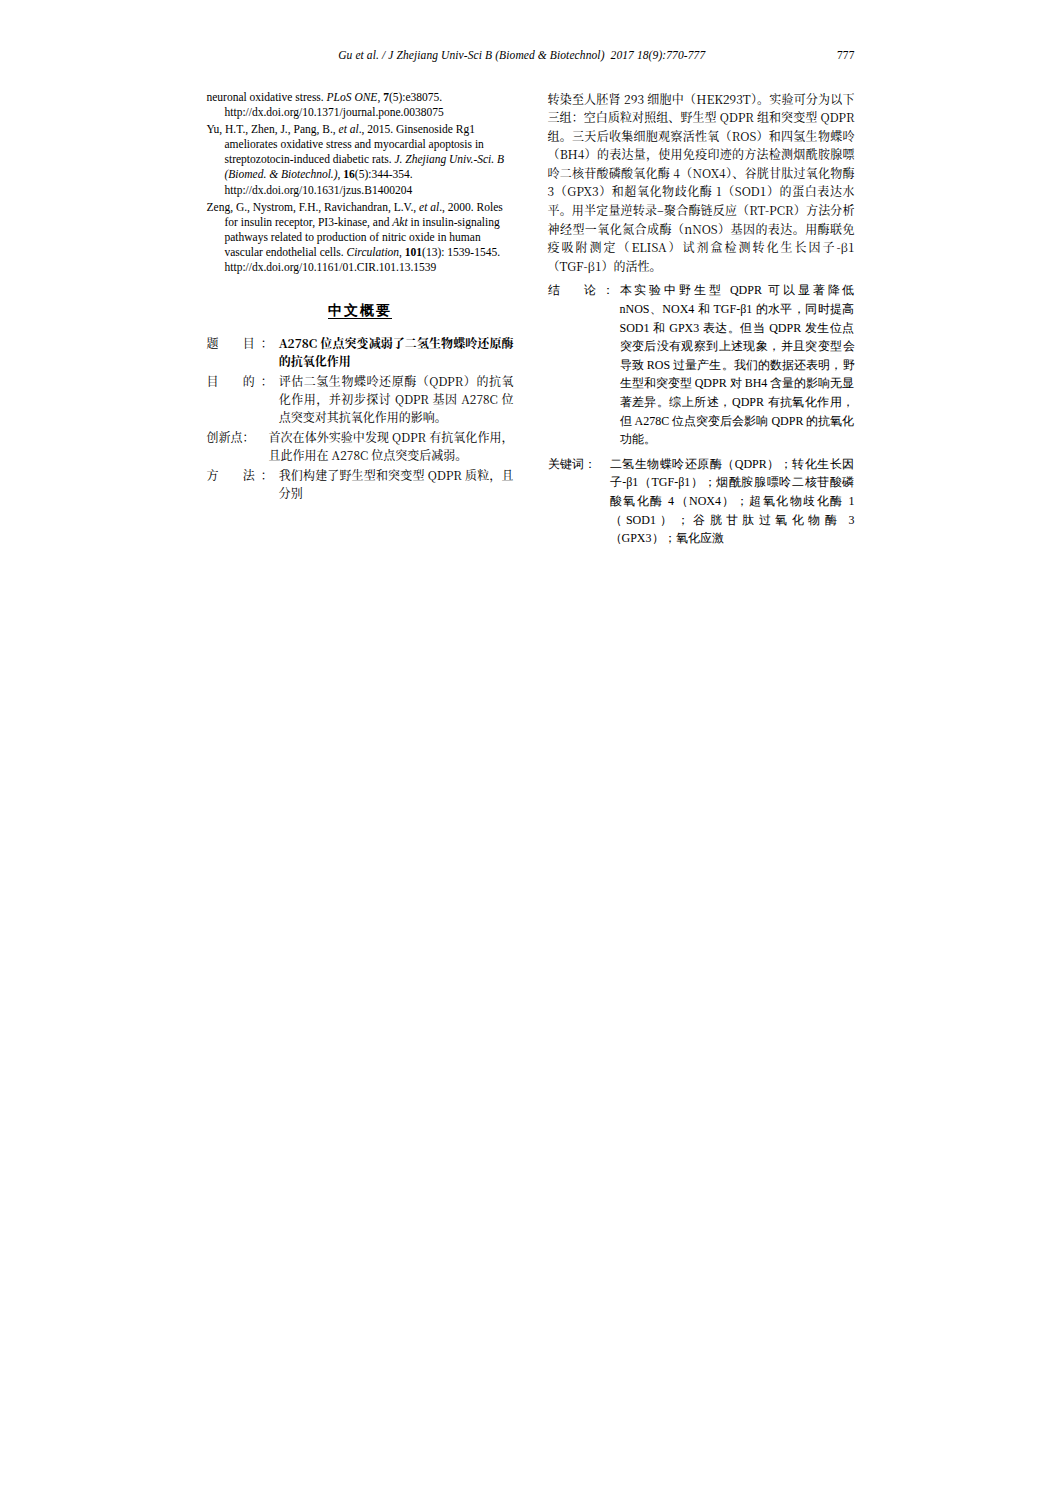Gu et al. / J Zhejiang Univ-Sci B (Biomed & Biotechnol) 2017 18(9):770-777 777
neuronal oxidative stress. PLoS ONE, 7(5):e38075. http://dx.doi.org/10.1371/journal.pone.0038075
Yu, H.T., Zhen, J., Pang, B., et al., 2015. Ginsenoside Rg1 ameliorates oxidative stress and myocardial apoptosis in streptozotocin-induced diabetic rats. J. Zhejiang Univ.-Sci. B (Biomed. & Biotechnol.), 16(5):344-354. http://dx.doi.org/10.1631/jzus.B1400204
Zeng, G., Nystrom, F.H., Ravichandran, L.V., et al., 2000. Roles for insulin receptor, PI3-kinase, and Akt in insulin-signaling pathways related to production of nitric oxide in human vascular endothelial cells. Circulation, 101(13): 1539-1545. http://dx.doi.org/10.1161/01.CIR.101.13.1539
中文概要
题 目：
A278C 位点突变减弱了二氢生物蝶呤还原酶的抗氧化作用
目 的：
评估二氢生物蝶呤还原酶（QDPR）的抗氧化作用，并初步探讨 QDPR 基因 A278C 位点突变对其抗氧化作用的影响。
创新点：
首次在体外实验中发现 QDPR 有抗氧化作用，且此作用在 A278C 位点突变后减弱。
方 法：
我们构建了野生型和突变型 QDPR 质粒，且分别
转染至人胚肾 293 细胞中（HEK293T）。实验可分为以下三组：空白质粒对照组、野生型 QDPR 组和突变型 QDPR 组。三天后收集细胞观察活性氧（ROS）和四氢生物蝶呤（BH4）的表达量，使用免疫印迹的方法检测烟酰胺腺嘌呤二核苷酸磷酸氧化酶 4（NOX4）、谷胱甘肽过氧化物酶 3（GPX3）和超氧化物歧化酶 1（SOD1）的蛋白表达水平。用半定量逆转录–聚合酶链反应（RT-PCR）方法分析神经型一氧化氮合成酶（nNOS）基因的表达。用酶联免疫吸附测定（ELISA）试剂盒检测转化生长因子-β1（TGF-β1）的活性。
结 论：
本实验中野生型 QDPR 可以显著降低 nNOS、NOX4 和 TGF-β1 的水平，同时提高 SOD1 和 GPX3 表达。但当 QDPR 发生位点突变后没有观察到上述现象，并且突变型会导致 ROS 过量产生。我们的数据还表明，野生型和突变型 QDPR 对 BH4 含量的影响无显著差异。综上所述，QDPR 有抗氧化作用，但 A278C 位点突变后会影响 QDPR 的抗氧化功能。
关键词：
二氢生物蝶呤还原酶（QDPR）；转化生长因子-β1（TGF-β1）；烟酰胺腺嘌呤二核苷酸磷酸氧化酶 4（NOX4）；超氧化物歧化酶 1（SOD1）；谷胱甘肽过氧化物酶 3（GPX3）；氧化应激